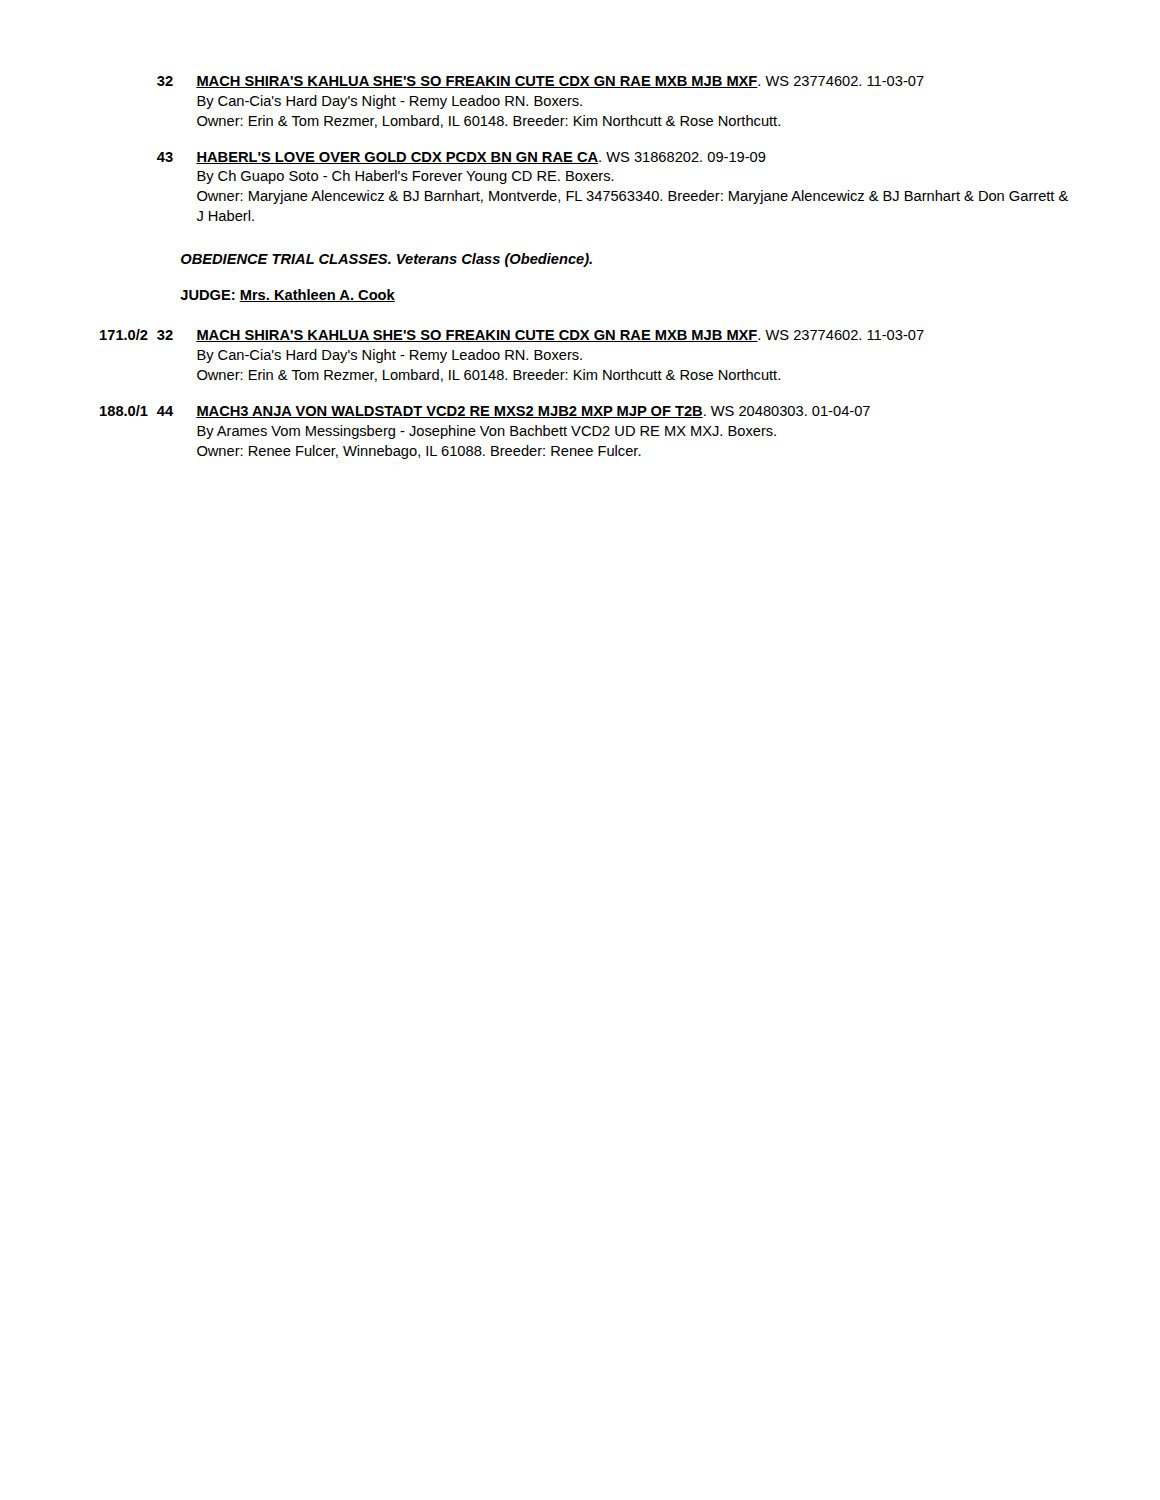32
MACH SHIRA'S KAHLUA SHE'S SO FREAKIN CUTE CDX GN RAE MXB MJB MXF. WS 23774602. 11-03-07
By Can-Cia's Hard Day's Night - Remy Leadoo RN. Boxers.
Owner: Erin & Tom Rezmer, Lombard, IL 60148. Breeder: Kim Northcutt & Rose Northcutt.
43
HABERL'S LOVE OVER GOLD CDX PCDX BN GN RAE CA. WS 31868202. 09-19-09
By Ch Guapo Soto - Ch Haberl's Forever Young CD RE. Boxers.
Owner: Maryjane Alencewicz & BJ Barnhart, Montverde, FL 347563340. Breeder: Maryjane Alencewicz & BJ Barnhart & Don Garrett & J Haberl.
OBEDIENCE TRIAL CLASSES. Veterans Class (Obedience).
JUDGE: Mrs. Kathleen A. Cook
171.0/2
32
MACH SHIRA'S KAHLUA SHE'S SO FREAKIN CUTE CDX GN RAE MXB MJB MXF. WS 23774602. 11-03-07
By Can-Cia's Hard Day's Night - Remy Leadoo RN. Boxers.
Owner: Erin & Tom Rezmer, Lombard, IL 60148. Breeder: Kim Northcutt & Rose Northcutt.
188.0/1
44
MACH3 ANJA VON WALDSTADT VCD2 RE MXS2 MJB2 MXP MJP OF T2B. WS 20480303. 01-04-07
By Arames Vom Messingsberg - Josephine Von Bachbett VCD2 UD RE MX MXJ. Boxers.
Owner: Renee Fulcer, Winnebago, IL 61088. Breeder: Renee Fulcer.